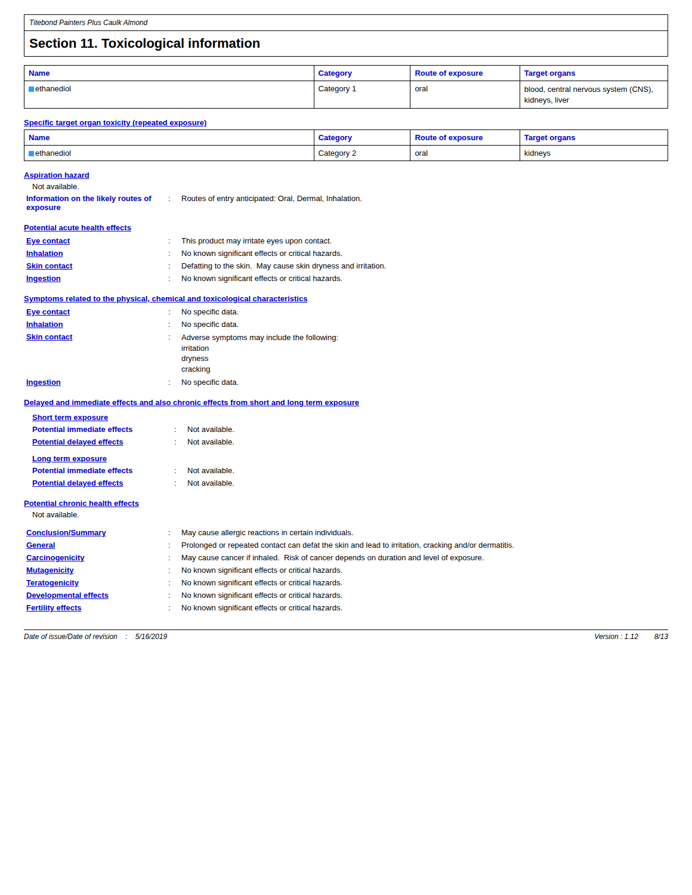Titebond Painters Plus Caulk Almond
Section 11. Toxicological information
| Name | Category | Route of exposure | Target organs |
| --- | --- | --- | --- |
| ethanediol | Category 1 | oral | blood, central nervous system (CNS), kidneys, liver |
Specific target organ toxicity (repeated exposure)
| Name | Category | Route of exposure | Target organs |
| --- | --- | --- | --- |
| ethanediol | Category 2 | oral | kidneys |
Aspiration hazard
Not available.
| Information on the likely routes of exposure | : | Routes of entry anticipated: Oral, Dermal, Inhalation. |
Potential acute health effects
| Eye contact | : | This product may irritate eyes upon contact. |
| Inhalation | : | No known significant effects or critical hazards. |
| Skin contact | : | Defatting to the skin. May cause skin dryness and irritation. |
| Ingestion | : | No known significant effects or critical hazards. |
Symptoms related to the physical, chemical and toxicological characteristics
| Eye contact | : | No specific data. |
| Inhalation | : | No specific data. |
| Skin contact | : | Adverse symptoms may include the following: irritation dryness cracking |
| Ingestion | : | No specific data. |
Delayed and immediate effects and also chronic effects from short and long term exposure
Short term exposure
| Potential immediate effects | : | Not available. |
| Potential delayed effects | : | Not available. |
Long term exposure
| Potential immediate effects | : | Not available. |
| Potential delayed effects | : | Not available. |
Potential chronic health effects
Not available.
| Conclusion/Summary | : | May cause allergic reactions in certain individuals. |
| General | : | Prolonged or repeated contact can defat the skin and lead to irritation, cracking and/or dermatitis. |
| Carcinogenicity | : | May cause cancer if inhaled. Risk of cancer depends on duration and level of exposure. |
| Mutagenicity | : | No known significant effects or critical hazards. |
| Teratogenicity | : | No known significant effects or critical hazards. |
| Developmental effects | : | No known significant effects or critical hazards. |
| Fertility effects | : | No known significant effects or critical hazards. |
Date of issue/Date of revision : 5/16/2019 Version : 1.12 8/13